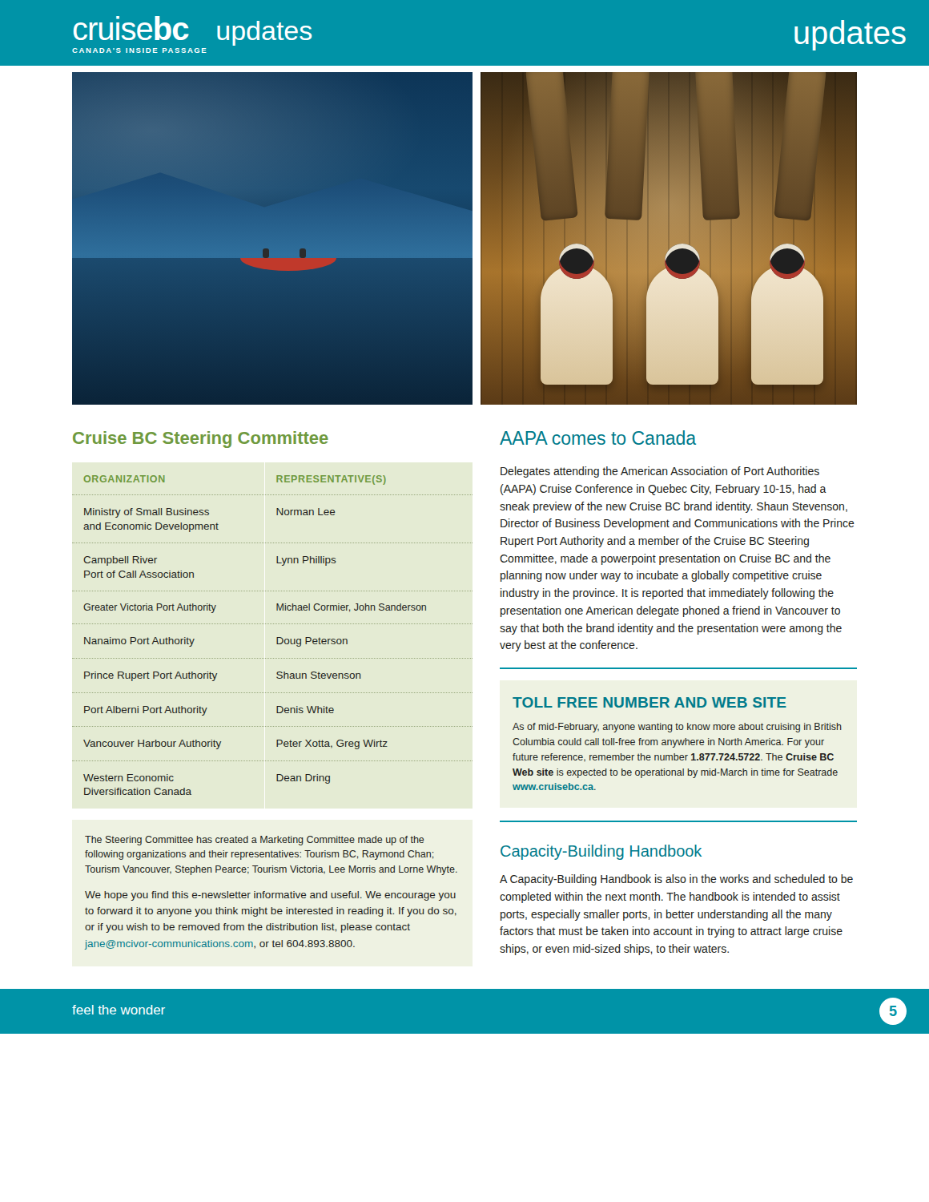cruisebc
CANADA'S INSIDE PASSAGE
updates
updates
Cruise BC Steering Committee
| ORGANIZATION | REPRESENTATIVE(S) |
| --- | --- |
| Ministry of Small Business and Economic Development | Norman Lee |
| Campbell River Port of Call Association | Lynn Phillips |
| Greater Victoria Port Authority | Michael Cormier, John Sanderson |
| Nanaimo Port Authority | Doug Peterson |
| Prince Rupert Port Authority | Shaun Stevenson |
| Port Alberni Port Authority | Denis White |
| Vancouver Harbour Authority | Peter Xotta, Greg Wirtz |
| Western Economic Diversification Canada | Dean Dring |
The Steering Committee has created a Marketing Committee made up of the following organizations and their representatives: Tourism BC, Raymond Chan; Tourism Vancouver, Stephen Pearce; Tourism Victoria, Lee Morris and Lorne Whyte.
We hope you find this e-newsletter informative and useful. We encourage you to forward it to anyone you think might be interested in reading it. If you do so, or if you wish to be removed from the distribution list, please contact jane@mcivor-communications.com, or tel 604.893.8800.
AAPA comes to Canada
Delegates attending the American Association of Port Authorities (AAPA) Cruise Conference in Quebec City, February 10-15, had a sneak preview of the new Cruise BC brand identity. Shaun Stevenson, Director of Business Development and Communications with the Prince Rupert Port Authority and a member of the Cruise BC Steering Committee, made a powerpoint presentation on Cruise BC and the planning now under way to incubate a globally competitive cruise industry in the province. It is reported that immediately following the presentation one American delegate phoned a friend in Vancouver to say that both the brand identity and the presentation were among the very best at the conference.
TOLL FREE NUMBER AND WEB SITE
As of mid-February, anyone wanting to know more about cruising in British Columbia could call toll-free from anywhere in North America. For your future reference, remember the number 1.877.724.5722. The Cruise BC Web site is expected to be operational by mid-March in time for Seatrade www.cruisebc.ca.
Capacity-Building Handbook
A Capacity-Building Handbook is also in the works and scheduled to be completed within the next month. The handbook is intended to assist ports, especially smaller ports, in better understanding all the many factors that must be taken into account in trying to attract large cruise ships, or even mid-sized ships, to their waters.
feel the wonder
5